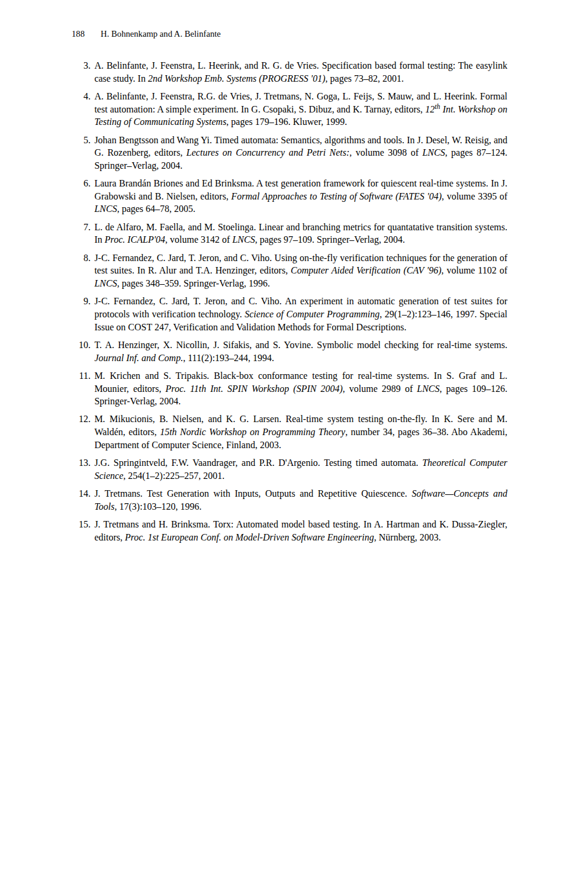188 H. Bohnenkamp and A. Belinfante
A. Belinfante, J. Feenstra, L. Heerink, and R. G. de Vries. Specification based formal testing: The easylink case study. In 2nd Workshop Emb. Systems (PROGRESS '01), pages 73–82, 2001.
A. Belinfante, J. Feenstra, R.G. de Vries, J. Tretmans, N. Goga, L. Feijs, S. Mauw, and L. Heerink. Formal test automation: A simple experiment. In G. Csopaki, S. Dibuz, and K. Tarnay, editors, 12th Int. Workshop on Testing of Communicating Systems, pages 179–196. Kluwer, 1999.
Johan Bengtsson and Wang Yi. Timed automata: Semantics, algorithms and tools. In J. Desel, W. Reisig, and G. Rozenberg, editors, Lectures on Concurrency and Petri Nets:, volume 3098 of LNCS, pages 87–124. Springer–Verlag, 2004.
Laura Brandán Briones and Ed Brinksma. A test generation framework for quiescent real-time systems. In J. Grabowski and B. Nielsen, editors, Formal Approaches to Testing of Software (FATES '04), volume 3395 of LNCS, pages 64–78, 2005.
L. de Alfaro, M. Faella, and M. Stoelinga. Linear and branching metrics for quantatative transition systems. In Proc. ICALP'04, volume 3142 of LNCS, pages 97–109. Springer–Verlag, 2004.
J-C. Fernandez, C. Jard, T. Jeron, and C. Viho. Using on-the-fly verification techniques for the generation of test suites. In R. Alur and T.A. Henzinger, editors, Computer Aided Verification (CAV '96), volume 1102 of LNCS, pages 348–359. Springer-Verlag, 1996.
J-C. Fernandez, C. Jard, T. Jeron, and C. Viho. An experiment in automatic generation of test suites for protocols with verification technology. Science of Computer Programming, 29(1–2):123–146, 1997. Special Issue on COST 247, Verification and Validation Methods for Formal Descriptions.
T. A. Henzinger, X. Nicollin, J. Sifakis, and S. Yovine. Symbolic model checking for real-time systems. Journal Inf. and Comp., 111(2):193–244, 1994.
M. Krichen and S. Tripakis. Black-box conformance testing for real-time systems. In S. Graf and L. Mounier, editors, Proc. 11th Int. SPIN Workshop (SPIN 2004), volume 2989 of LNCS, pages 109–126. Springer-Verlag, 2004.
M. Mikucionis, B. Nielsen, and K. G. Larsen. Real-time system testing on-the-fly. In K. Sere and M. Waldén, editors, 15th Nordic Workshop on Programming Theory, number 34, pages 36–38. Abo Akademi, Department of Computer Science, Finland, 2003.
J.G. Springintveld, F.W. Vaandrager, and P.R. D'Argenio. Testing timed automata. Theoretical Computer Science, 254(1–2):225–257, 2001.
J. Tretmans. Test Generation with Inputs, Outputs and Repetitive Quiescence. Software—Concepts and Tools, 17(3):103–120, 1996.
J. Tretmans and H. Brinksma. Torx: Automated model based testing. In A. Hartman and K. Dussa-Ziegler, editors, Proc. 1st European Conf. on Model-Driven Software Engineering, Nürnberg, 2003.